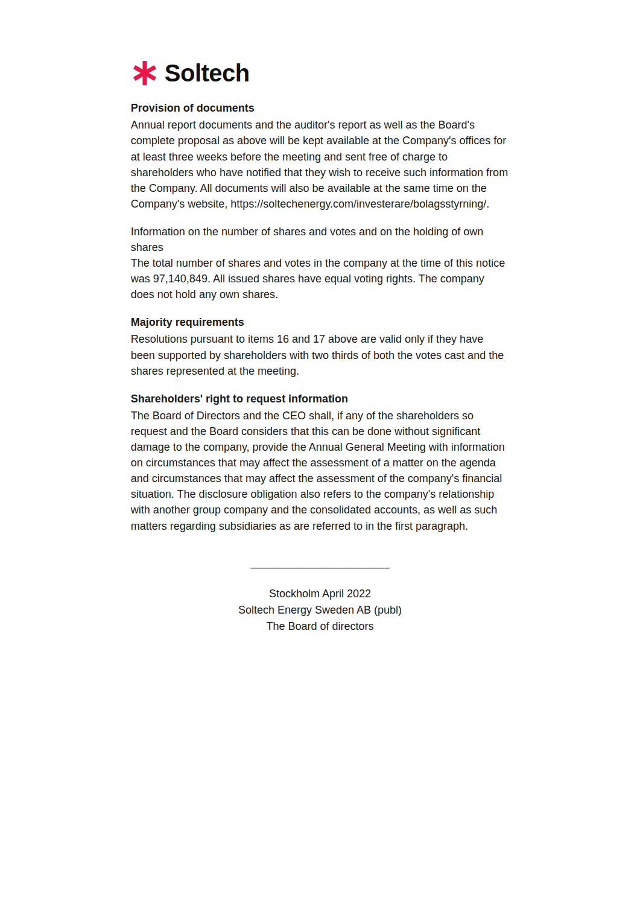Soltech
Provision of documents
Annual report documents and the auditor's report as well as the Board's complete proposal as above will be kept available at the Company's offices for at least three weeks before the meeting and sent free of charge to shareholders who have notified that they wish to receive such information from the Company. All documents will also be available at the same time on the Company's website, https://soltechenergy.com/investerare/bolagsstyrning/.
Information on the number of shares and votes and on the holding of own shares
The total number of shares and votes in the company at the time of this notice was 97,140,849. All issued shares have equal voting rights. The company does not hold any own shares.
Majority requirements
Resolutions pursuant to items 16 and 17 above are valid only if they have been supported by shareholders with two thirds of both the votes cast and the shares represented at the meeting.
Shareholders' right to request information
The Board of Directors and the CEO shall, if any of the shareholders so request and the Board considers that this can be done without significant damage to the company, provide the Annual General Meeting with information on circumstances that may affect the assessment of a matter on the agenda and circumstances that may affect the assessment of the company's financial situation. The disclosure obligation also refers to the company's relationship with another group company and the consolidated accounts, as well as such matters regarding subsidiaries as are referred to in the first paragraph.
_______________________
Stockholm April 2022
Soltech Energy Sweden AB (publ)
The Board of directors